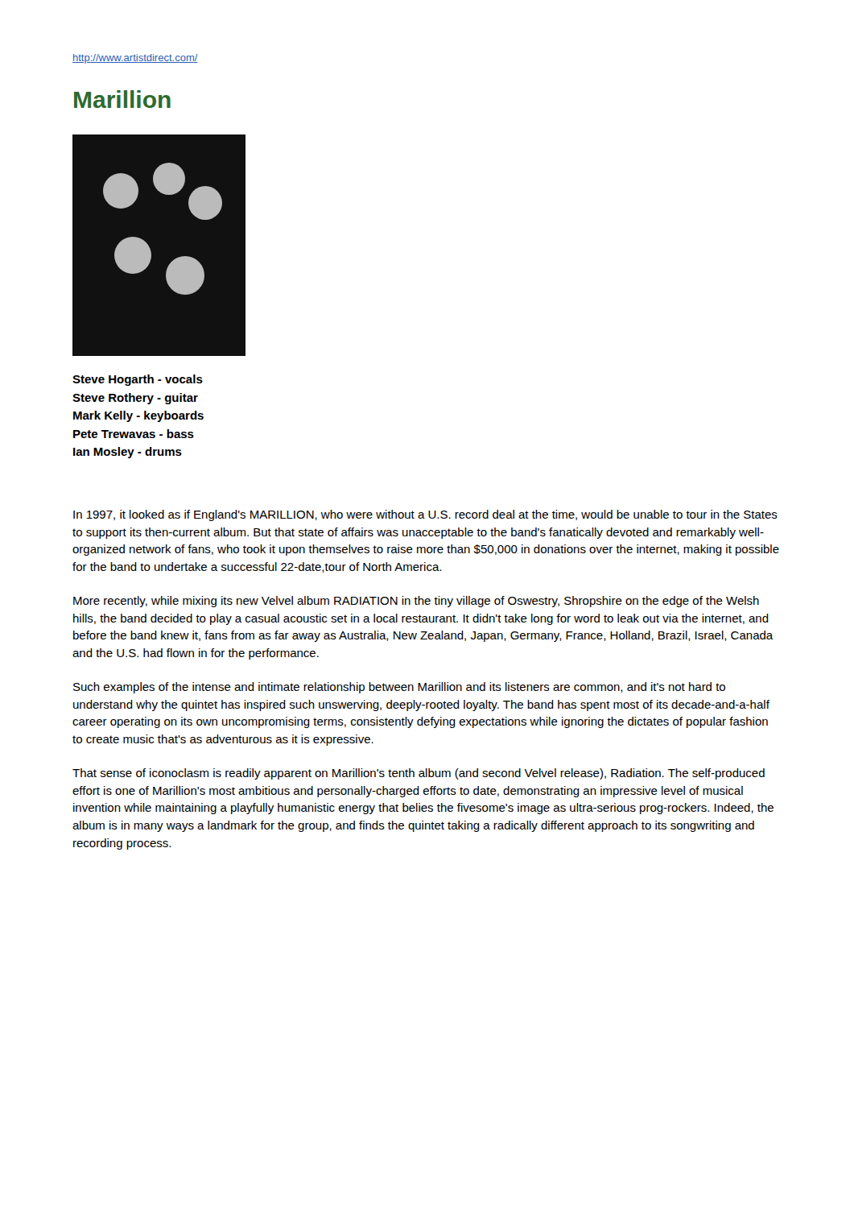http://www.artistdirect.com/
Marillion
Steve Hogarth - vocals
Steve Rothery - guitar
Mark Kelly - keyboards
Pete Trewavas - bass
Ian Mosley - drums
In 1997, it looked as if England's MARILLION, who were without a U.S. record deal at the time, would be unable to tour in the States to support its then-current album. But that state of affairs was unacceptable to the band's fanatically devoted and remarkably well-organized network of fans, who took it upon themselves to raise more than $50,000 in donations over the internet, making it possible for the band to undertake a successful 22-date,tour of North America.
More recently, while mixing its new Velvel album RADIATION in the tiny village of Oswestry, Shropshire on the edge of the Welsh hills, the band decided to play a casual acoustic set in a local restaurant. It didn't take long for word to leak out via the internet, and before the band knew it, fans from as far away as Australia, New Zealand, Japan, Germany, France, Holland, Brazil, Israel, Canada and the U.S. had flown in for the performance.
Such examples of the intense and intimate relationship between Marillion and its listeners are common, and it's not hard to understand why the quintet has inspired such unswerving, deeply-rooted loyalty. The band has spent most of its decade-and-a-half career operating on its own uncompromising terms, consistently defying expectations while ignoring the dictates of popular fashion to create music that's as adventurous as it is expressive.
That sense of iconoclasm is readily apparent on Marillion's tenth album (and second Velvel release), Radiation. The self-produced effort is one of Marillion's most ambitious and personally-charged efforts to date, demonstrating an impressive level of musical invention while maintaining a playfully humanistic energy that belies the fivesome's image as ultra-serious prog-rockers. Indeed, the album is in many ways a landmark for the group, and finds the quintet taking a radically different approach to its songwriting and recording process.